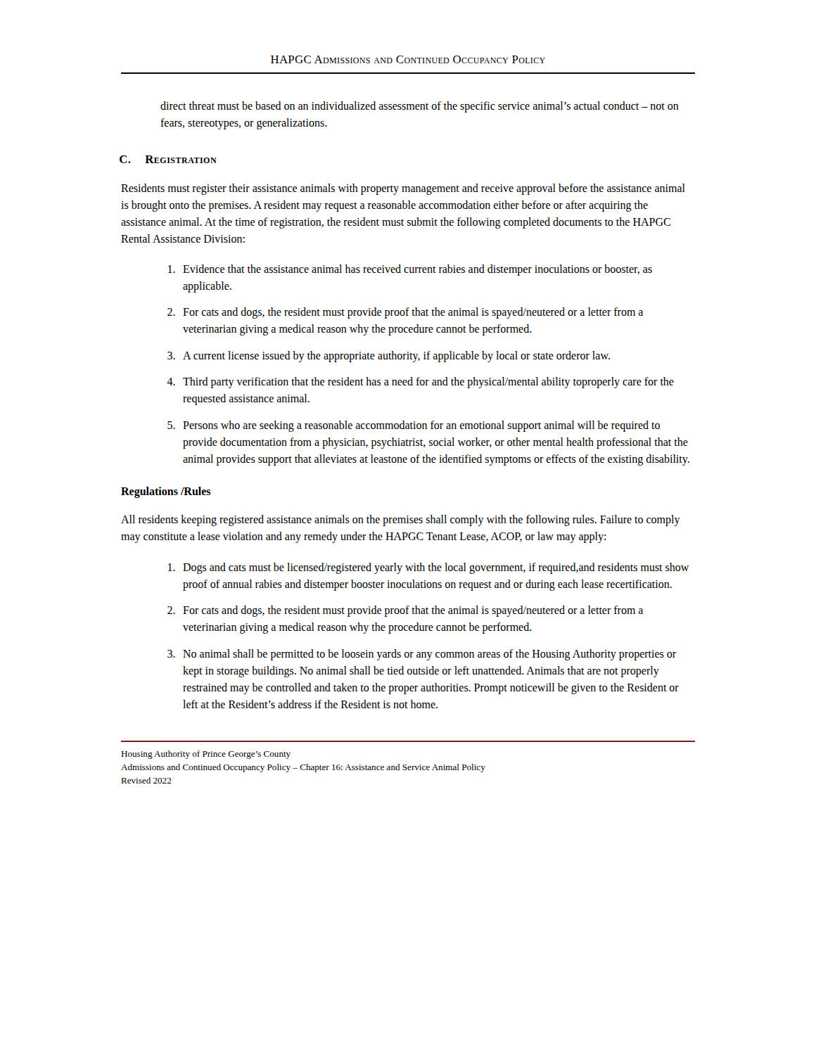HAPGC Admissions and Continued Occupancy Policy
direct threat must be based on an individualized assessment of the specific service animal’s actual conduct – not on fears, stereotypes, or generalizations.
C. Registration
Residents must register their assistance animals with property management and receive approval before the assistance animal is brought onto the premises. A resident may request a reasonable accommodation either before or after acquiring the assistance animal. At the time of registration, the resident must submit the following completed documents to the HAPGC Rental Assistance Division:
Evidence that the assistance animal has received current rabies and distemper inoculations or booster, as applicable.
For cats and dogs, the resident must provide proof that the animal is spayed/neutered or a letter from a veterinarian giving a medical reason why the procedure cannot be performed.
A current license issued by the appropriate authority, if applicable by local or state orderor law.
Third party verification that the resident has a need for and the physical/mental ability toproperly care for the requested assistance animal.
Persons who are seeking a reasonable accommodation for an emotional support animal will be required to provide documentation from a physician, psychiatrist, social worker, or other mental health professional that the animal provides support that alleviates at leastone of the identified symptoms or effects of the existing disability.
Regulations /Rules
All residents keeping registered assistance animals on the premises shall comply with the following rules. Failure to comply may constitute a lease violation and any remedy under the HAPGC Tenant Lease, ACOP, or law may apply:
Dogs and cats must be licensed/registered yearly with the local government, if required,and residents must show proof of annual rabies and distemper booster inoculations on request and or during each lease recertification.
For cats and dogs, the resident must provide proof that the animal is spayed/neutered or a letter from a veterinarian giving a medical reason why the procedure cannot be performed.
No animal shall be permitted to be loosein yards or any common areas of the Housing Authority properties or kept in storage buildings. No animal shall be tied outside or left unattended. Animals that are not properly restrained may be controlled and taken to the proper authorities. Prompt noticewill be given to the Resident or left at the Resident’s address if the Resident is not home.
Housing Authority of Prince George’s County
Admissions and Continued Occupancy Policy – Chapter 16: Assistance and Service Animal Policy
Revised 2022